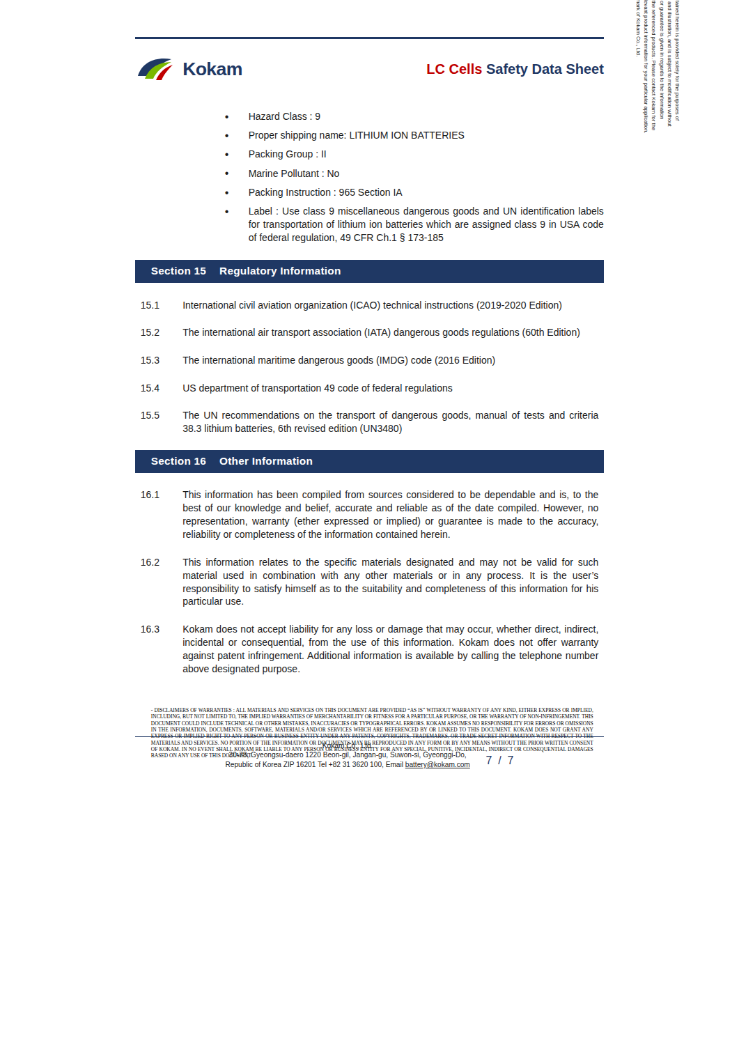Kokam
LC Cells Safety Data Sheet
Hazard Class : 9
Proper shipping name: LITHIUM ION BATTERIES
Packing Group : II
Marine Pollutant : No
Packing Instruction : 965 Section IA
Label : Use class 9 miscellaneous dangerous goods and UN identification labels for transportation of lithium ion batteries which are assigned class 9 in USA code of federal regulation, 49 CFR Ch.1 § 173-185
Section 15 Regulatory Information
15.1
International civil aviation organization (ICAO) technical instructions (2019-2020 Edition)
15.2
The international air transport association (IATA) dangerous goods regulations (60th Edition)
15.3
The international maritime dangerous goods (IMDG) code (2016 Edition)
15.4
US department of transportation 49 code of federal regulations
15.5
The UN recommendations on the transport of dangerous goods, manual of tests and criteria 38.3 lithium batteries, 6th revised edition (UN3480)
Section 16 Other Information
16.1
This information has been compiled from sources considered to be dependable and is, to the best of our knowledge and belief, accurate and reliable as of the date compiled. However, no representation, warranty (ether expressed or implied) or guarantee is made to the accuracy, reliability or completeness of the information contained herein.
16.2
This information relates to the specific materials designated and may not be valid for such material used in combination with any other materials or in any process. It is the user’s responsibility to satisfy himself as to the suitability and completeness of this information for his particular use.
16.3
Kokam does not accept liability for any loss or damage that may occur, whether direct, indirect, incidental or consequential, from the use of this information. Kokam does not offer warranty against patent infringement. Additional information is available by calling the telephone number above designated purpose.
- DISCLAIMERS OF WARRANTIES : ALL MATERIALS AND SERVICES ON THIS DOCUMENT ARE PROVIDED “AS IS” WITHOUT WARRANTY OF ANY KIND, EITHER EXPRESS OR IMPLIED, INCLUDING, BUT NOT LIMITED TO, THE IMPLIED WARRANTIES OF MERCHANTABILITY OR FITNESS FOR A PARTICULAR PURPOSE, OR THE WARRANTY OF NON-INFRINGEMENT. THIS DOCUMENT COULD INCLUDE TECHNICAL OR OTHER MISTAKES, INACCURACIES OR TYPOGRAPHICAL ERRORS. KOKAM ASSUMES NO RESPONSIBILITY FOR ERRORS OR OMISSIONS IN THE INFORMATION, DOCUMENTS, SOFTWARE, MATERIALS AND/OR SERVICES WHICH ARE REFERENCED BY OR LINKED TO THIS DOCUMENT. KOKAM DOES NOT GRANT ANY EXPRESS OR IMPLIED RIGHT TO ANY PERSON OR BUSINESS ENTITY UNDER ANY PATENTS, COPYRIGHTS, TRADEMARKS, OR TRADE SECRET INFORMATION WITH RESPECT TO THE MATERIALS AND SERVICES. NO PORTION OF THE INFORMATION OR DOCUMENTS MAY BE REPRODUCED IN ANY FORM OR BY ANY MEANS WITHOUT THE PRIOR WRITTEN CONSENT OF KOKAM. IN NO EVENT SHALL KOKAM BE LIABLE TO ANY PERSON OR BUSINESS ENTITY FOR ANY SPECIAL, PUNITIVE, INCIDENTAL, INDIRECT OR CONSEQUENTIAL DAMAGES BASED ON ANY USE OF THIS DOCUMENT.
The information contained herein is provided solely for the purposes of general explanation and illustration, and is subject to modification without notice. No warranty or guarantee is given in regards to the information contained herein or the referenced products. Please contact Kokam for the most current and relevant product information for your particular application. Kokam™ is a trademark of Kokam Co., Ltd.
Kokam Co., Ltd.
30-78, Gyeongsu-daero 1220 Beon-gil, Jangan-gu, Suwon-si, Gyeonggi-Do,
Republic of Korea ZIP 16201 Tel +82 31 3620 100, Email battery@kokam.com
7 / 7